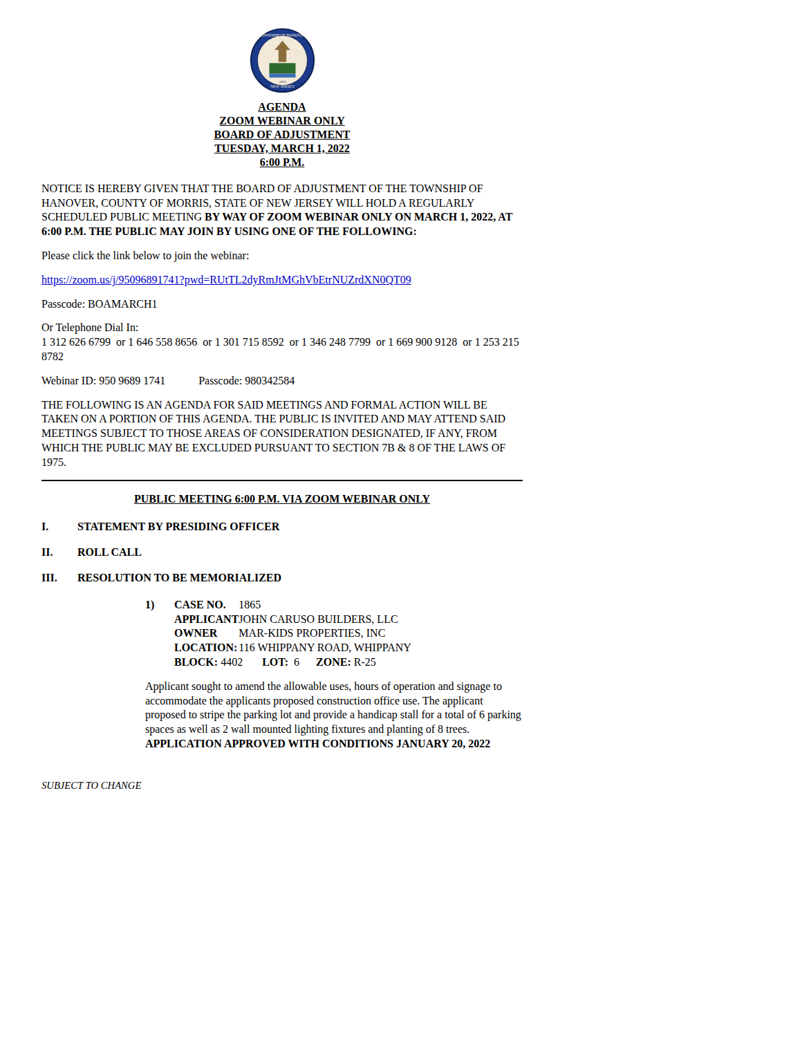TOWNSHIP OF HANOVER NEW JERSEY 1670
Agenda
Zoom Webinar Only
Board of Adjustment
Tuesday, March 1, 2022
6:00 P.M.
Notice is hereby given that the Board of Adjustment of the Township of Hanover, County of Morris, State of New Jersey will hold a regularly scheduled public meeting by way of Zoom Webinar only on March 1, 2022, at 6:00 p.m. The public may join by using one of the following:
Please click the link below to join the webinar:
https://zoom.us/j/95096891741?pwd=RUtTL2dyRmJtMGhVbEtrNUZrdXN0QT09
Passcode: BOAMARCH1
Or Telephone Dial In:
1 312 626 6799 or 1 646 558 8656 or 1 301 715 8592 or 1 346 248 7799 or 1 669 900 9128 or 1 253 215 8782
Webinar ID: 950 9689 1741 Passcode: 980342584
The following is an agenda for said meetings and formal action will be taken on a portion of this agenda. The public is invited and may attend said meetings subject to those areas of consideration designated, if any, from which the public may be excluded pursuant to Section 7B & 8 of the Laws of 1975.
Public Meeting 6:00 P.M. via Zoom Webinar Only
| I. | Statement by Presiding Officer |
| II. | Roll Call |
| III. | Resolution to be Memorialized |
| 1) | Case No. | 1865 |
| | Applicant | John Caruso Builders, LLC |
| | Owner | Mar-Kids Properties, Inc |
| | Location: | 116 Whippany Road, Whippany |
| | Block: 4402 Lot: 6 Zone: R-25 |
Applicant sought to amend the allowable uses, hours of operation and signage to accommodate the applicants proposed construction office use. The applicant proposed to stripe the parking lot and provide a handicap stall for a total of 6 parking spaces as well as 2 wall mounted lighting fixtures and planting of 8 trees. APPLICATION APPROVED WITH CONDITIONS JANUARY 20, 2022
SUBJECT TO CHANGE